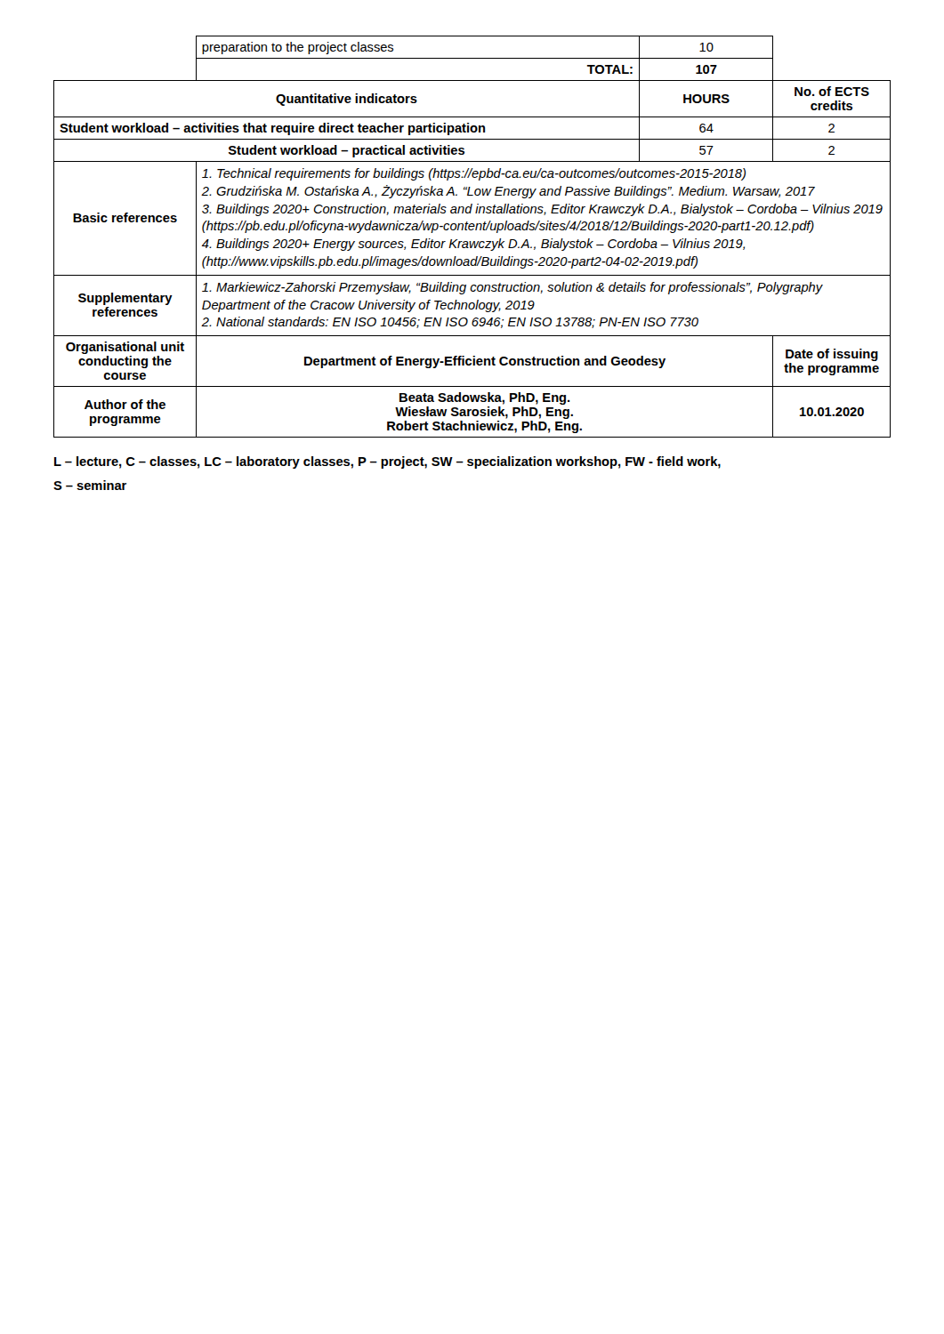| | preparation to the project classes | 10 | |
| | TOTAL: | 107 | |
| Quantitative indicators | HOURS | No. of ECTS credits |
| Student workload – activities that require direct teacher participation | 64 | 2 |
| Student workload – practical activities | 57 | 2 |
| Basic references | 1. Technical requirements for buildings (https://epbd-ca.eu/ca-outcomes/outcomes-2015-2018) 2. Grudzińska M. Ostańska A., Życzyńska A. “Low Energy and Passive Buildings”. Medium. Warsaw, 2017 3. Buildings 2020+ Construction, materials and installations, Editor Krawczyk D.A., Bialystok – Cordoba – Vilnius 2019 (https://pb.edu.pl/oficyna-wydawnicza/wp-content/uploads/sites/4/2018/12/Buildings-2020-part1-20.12.pdf) 4. Buildings 2020+ Energy sources, Editor Krawczyk D.A., Bialystok – Cordoba – Vilnius 2019, (http://www.vipskills.pb.edu.pl/images/download/Buildings-2020-part2-04-02-2019.pdf) |
| Supplementary references | 1. Markiewicz-Zahorski Przemysław, “Building construction, solution & details for professionals”, Polygraphy Department of the Cracow University of Technology, 2019 2. National standards: EN ISO 10456; EN ISO 6946; EN ISO 13788; PN-EN ISO 7730 |
| Organisational unit conducting the course | Department of Energy-Efficient Construction and Geodesy | Date of issuing the programme |
| Author of the programme | Beata Sadowska, PhD, Eng. Wiesław Sarosiek, PhD, Eng. Robert Stachniewicz, PhD, Eng. | 10.01.2020 |
L – lecture, C – classes, LC – laboratory classes, P – project, SW – specialization workshop, FW - field work,
S – seminar